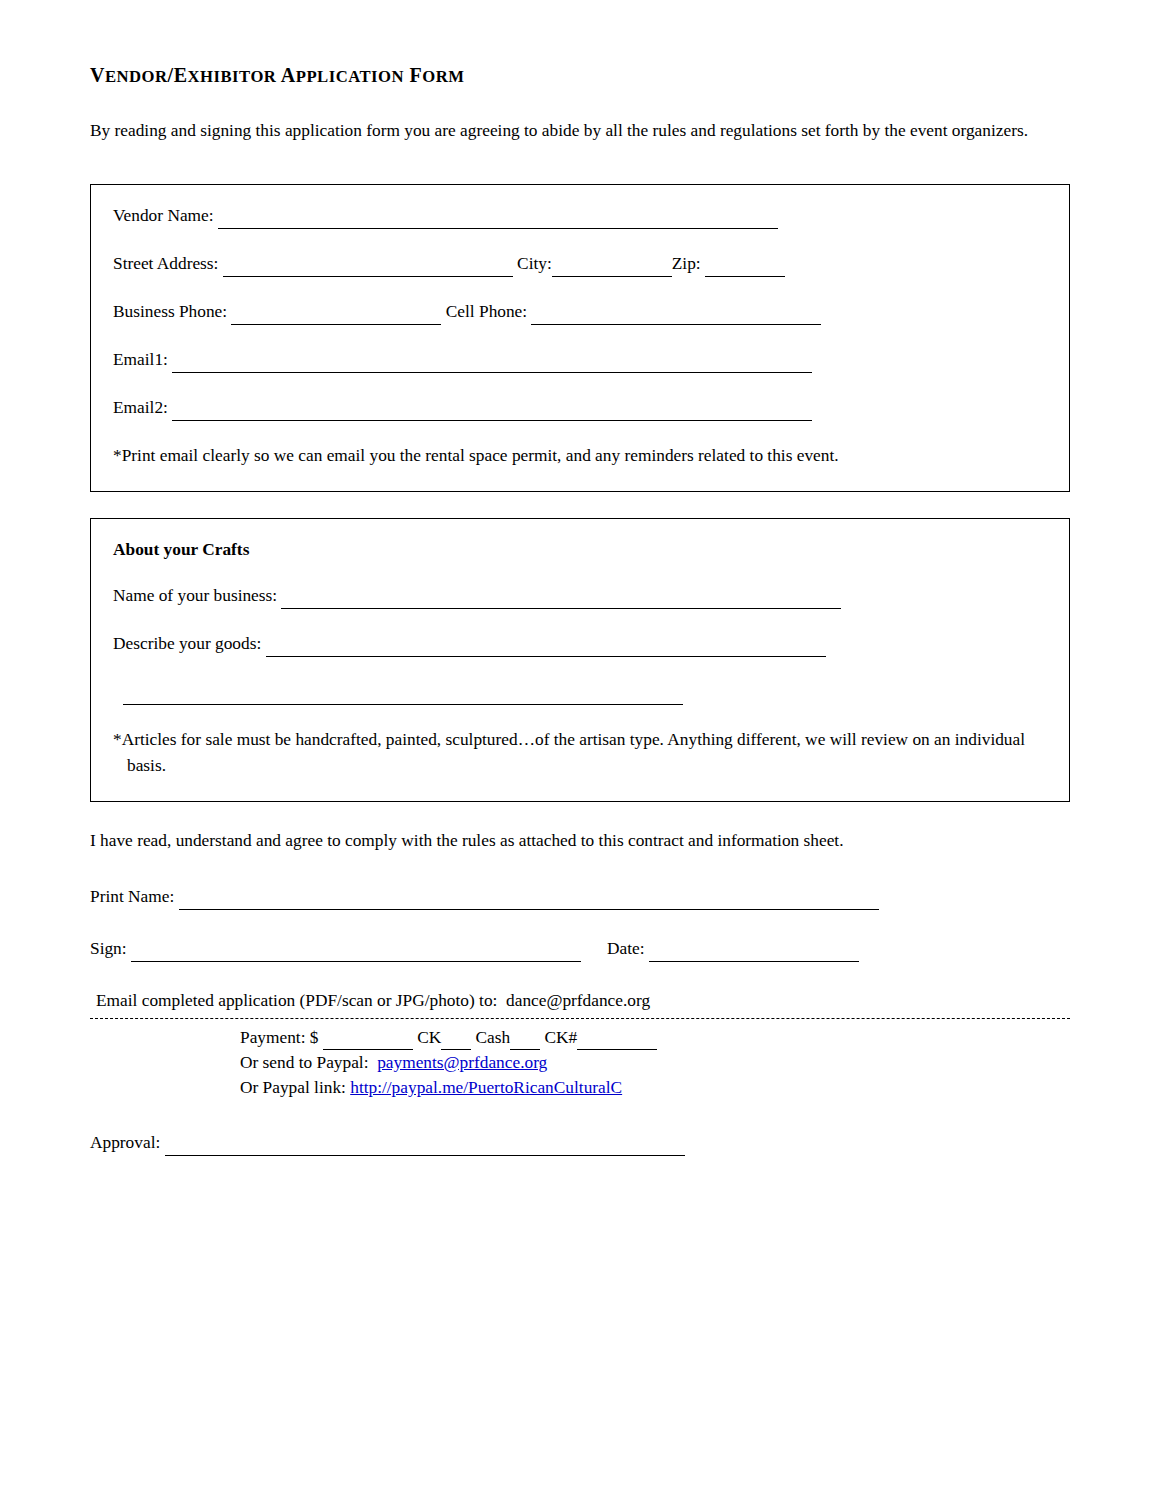VENDOR/EXHIBITOR APPLICATION FORM
By reading and signing this application form you are agreeing to abide by all the rules and regulations set forth by the event organizers.
Vendor Name:
Street Address: City: Zip:
Business Phone: Cell Phone:
Email1:
Email2:
*Print email clearly so we can email you the rental space permit, and any reminders related to this event.
About your Crafts
Name of your business:
Describe your goods:
*Articles for sale must be handcrafted, painted, sculptured…of the artisan type. Anything different, we will review on an individual basis.
I have read, understand and agree to comply with the rules as attached to this contract and information sheet.
Print Name:
Sign: Date:
Email completed application (PDF/scan or JPG/photo) to: dance@prfdance.org
Payment: $ CK Cash CK#
Or send to Paypal: payments@prfdance.org
Or Paypal link: http://paypal.me/PuertoRicanCulturalC
Approval: